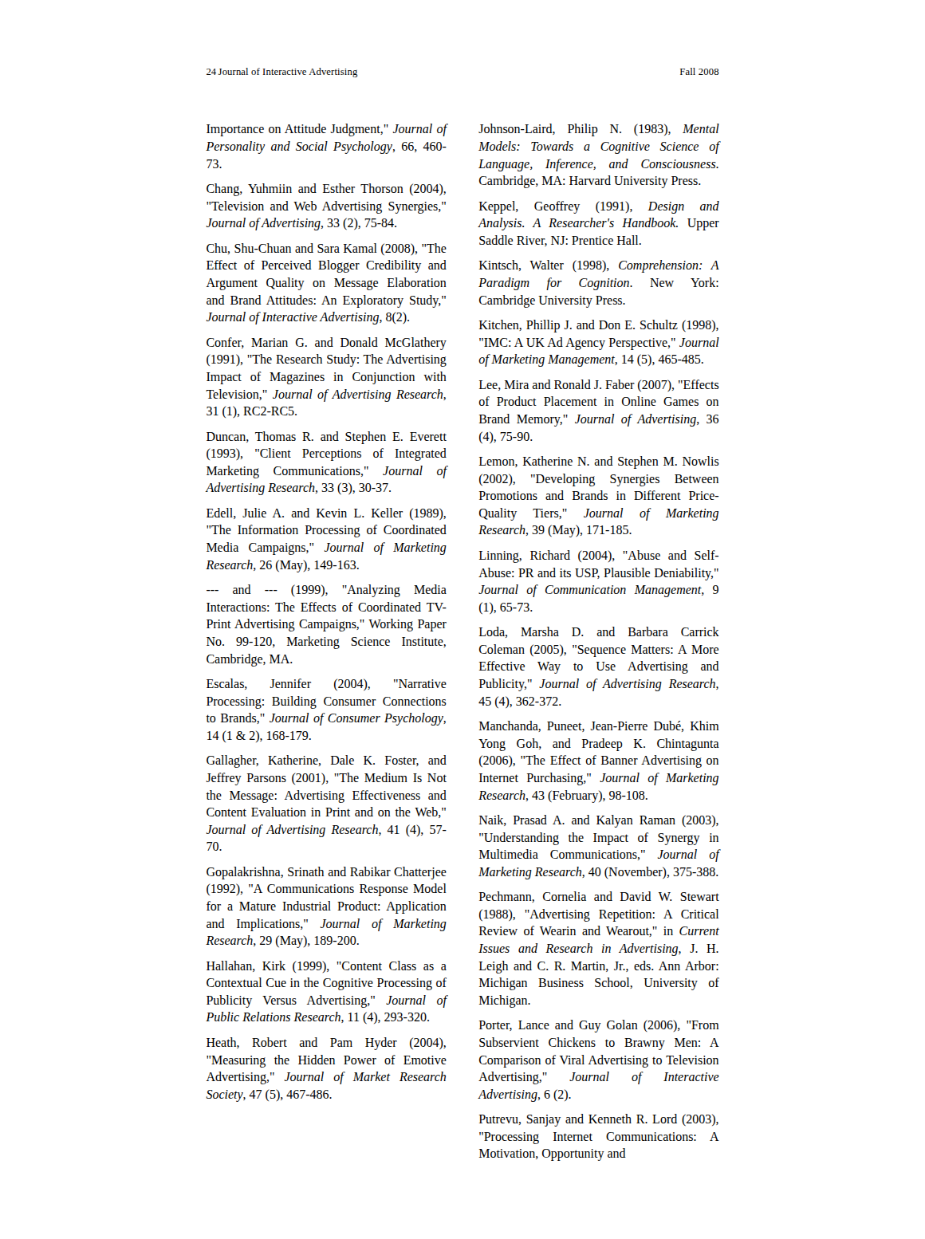24 Journal of Interactive Advertising
Fall 2008
Importance on Attitude Judgment," Journal of Personality and Social Psychology, 66, 460-73.
Chang, Yuhmiin and Esther Thorson (2004), "Television and Web Advertising Synergies," Journal of Advertising, 33 (2), 75-84.
Chu, Shu-Chuan and Sara Kamal (2008), "The Effect of Perceived Blogger Credibility and Argument Quality on Message Elaboration and Brand Attitudes: An Exploratory Study," Journal of Interactive Advertising, 8(2).
Confer, Marian G. and Donald McGlathery (1991), "The Research Study: The Advertising Impact of Magazines in Conjunction with Television," Journal of Advertising Research, 31 (1), RC2-RC5.
Duncan, Thomas R. and Stephen E. Everett (1993), "Client Perceptions of Integrated Marketing Communications," Journal of Advertising Research, 33 (3), 30-37.
Edell, Julie A. and Kevin L. Keller (1989), "The Information Processing of Coordinated Media Campaigns," Journal of Marketing Research, 26 (May), 149-163.
--- and --- (1999), "Analyzing Media Interactions: The Effects of Coordinated TV-Print Advertising Campaigns," Working Paper No. 99-120, Marketing Science Institute, Cambridge, MA.
Escalas, Jennifer (2004), "Narrative Processing: Building Consumer Connections to Brands," Journal of Consumer Psychology, 14 (1 & 2), 168-179.
Gallagher, Katherine, Dale K. Foster, and Jeffrey Parsons (2001), "The Medium Is Not the Message: Advertising Effectiveness and Content Evaluation in Print and on the Web," Journal of Advertising Research, 41 (4), 57-70.
Gopalakrishna, Srinath and Rabikar Chatterjee (1992), "A Communications Response Model for a Mature Industrial Product: Application and Implications," Journal of Marketing Research, 29 (May), 189-200.
Hallahan, Kirk (1999), "Content Class as a Contextual Cue in the Cognitive Processing of Publicity Versus Advertising," Journal of Public Relations Research, 11 (4), 293-320.
Heath, Robert and Pam Hyder (2004), "Measuring the Hidden Power of Emotive Advertising," Journal of Market Research Society, 47 (5), 467-486.
Johnson-Laird, Philip N. (1983), Mental Models: Towards a Cognitive Science of Language, Inference, and Consciousness. Cambridge, MA: Harvard University Press.
Keppel, Geoffrey (1991), Design and Analysis. A Researcher's Handbook. Upper Saddle River, NJ: Prentice Hall.
Kintsch, Walter (1998), Comprehension: A Paradigm for Cognition. New York: Cambridge University Press.
Kitchen, Phillip J. and Don E. Schultz (1998), "IMC: A UK Ad Agency Perspective," Journal of Marketing Management, 14 (5), 465-485.
Lee, Mira and Ronald J. Faber (2007), "Effects of Product Placement in Online Games on Brand Memory," Journal of Advertising, 36 (4), 75-90.
Lemon, Katherine N. and Stephen M. Nowlis (2002), "Developing Synergies Between Promotions and Brands in Different Price-Quality Tiers," Journal of Marketing Research, 39 (May), 171-185.
Linning, Richard (2004), "Abuse and Self-Abuse: PR and its USP, Plausible Deniability," Journal of Communication Management, 9 (1), 65-73.
Loda, Marsha D. and Barbara Carrick Coleman (2005), "Sequence Matters: A More Effective Way to Use Advertising and Publicity," Journal of Advertising Research, 45 (4), 362-372.
Manchanda, Puneet, Jean-Pierre Dubé, Khim Yong Goh, and Pradeep K. Chintagunta (2006), "The Effect of Banner Advertising on Internet Purchasing," Journal of Marketing Research, 43 (February), 98-108.
Naik, Prasad A. and Kalyan Raman (2003), "Understanding the Impact of Synergy in Multimedia Communications," Journal of Marketing Research, 40 (November), 375-388.
Pechmann, Cornelia and David W. Stewart (1988), "Advertising Repetition: A Critical Review of Wearin and Wearout," in Current Issues and Research in Advertising, J. H. Leigh and C. R. Martin, Jr., eds. Ann Arbor: Michigan Business School, University of Michigan.
Porter, Lance and Guy Golan (2006), "From Subservient Chickens to Brawny Men: A Comparison of Viral Advertising to Television Advertising," Journal of Interactive Advertising, 6 (2).
Putrevu, Sanjay and Kenneth R. Lord (2003), "Processing Internet Communications: A Motivation, Opportunity and